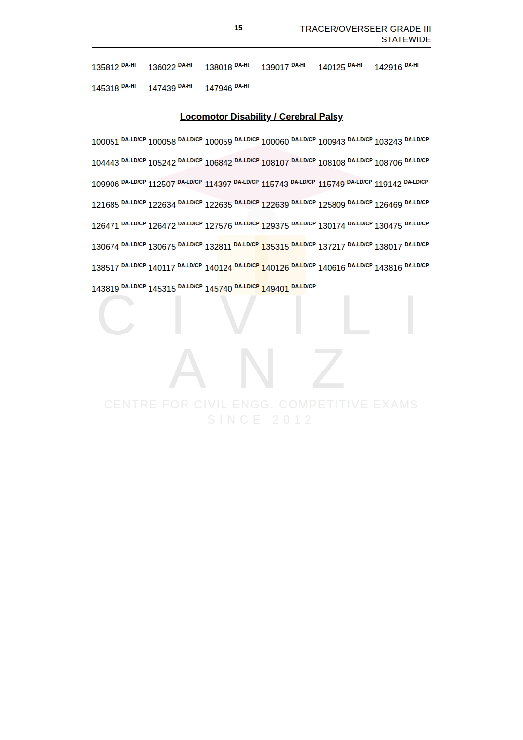15
TRACER/OVERSEER GRADE III
STATEWIDE
| 135812 DA-HI | 136022 DA-HI | 138018 DA-HI | 139017 DA-HI | 140125 DA-HI | 142916 DA-HI |
| 145318 DA-HI | 147439 DA-HI | 147946 DA-HI | | | |
Locomotor Disability / Cerebral Palsy
| 100051 DA-LD/CP | 100058 DA-LD/CP | 100059 DA-LD/CP | 100060 DA-LD/CP | 100943 DA-LD/CP | 103243 DA-LD/CP |
| 104443 DA-LD/CP | 105242 DA-LD/CP | 106842 DA-LD/CP | 108107 DA-LD/CP | 108108 DA-LD/CP | 108706 DA-LD/CP |
| 109906 DA-LD/CP | 112507 DA-LD/CP | 114397 DA-LD/CP | 115743 DA-LD/CP | 115749 DA-LD/CP | 119142 DA-LD/CP |
| 121685 DA-LD/CP | 122634 DA-LD/CP | 122635 DA-LD/CP | 122639 DA-LD/CP | 125809 DA-LD/CP | 126469 DA-LD/CP |
| 126471 DA-LD/CP | 126472 DA-LD/CP | 127576 DA-LD/CP | 129375 DA-LD/CP | 130174 DA-LD/CP | 130475 DA-LD/CP |
| 130674 DA-LD/CP | 130675 DA-LD/CP | 132811 DA-LD/CP | 135315 DA-LD/CP | 137217 DA-LD/CP | 138017 DA-LD/CP |
| 138517 DA-LD/CP | 140117 DA-LD/CP | 140124 DA-LD/CP | 140126 DA-LD/CP | 140616 DA-LD/CP | 143816 DA-LD/CP |
| 143819 DA-LD/CP | 145315 DA-LD/CP | 145740 DA-LD/CP | 149401 DA-LD/CP | | |
C I V I L I A N Z®
CENTRE FOR CIVIL ENGG. COMPETITIVE EXAMS
SINCE 2012